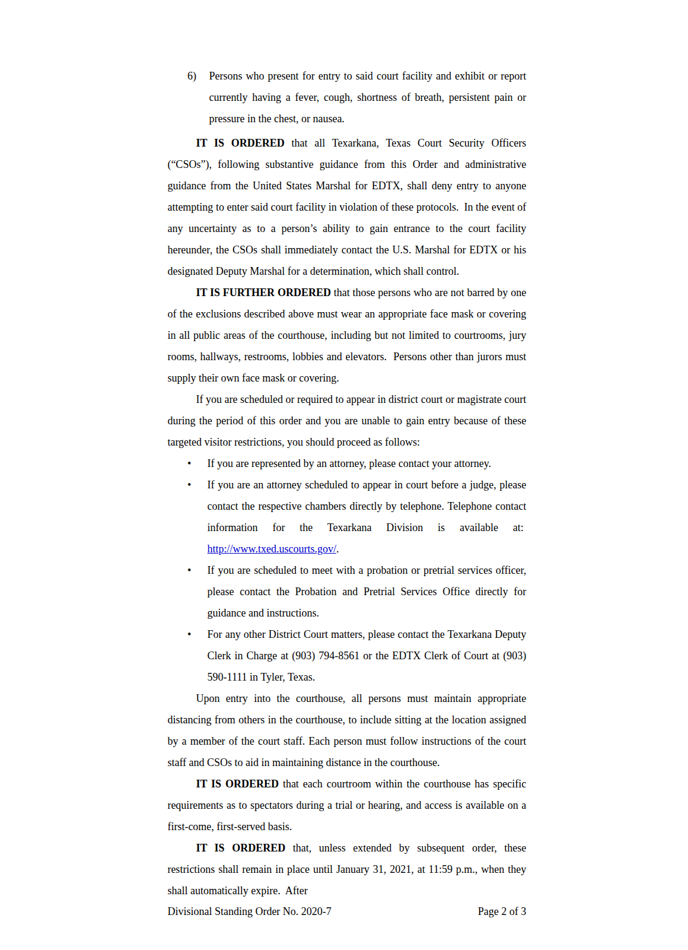6)
Persons who present for entry to said court facility and exhibit or report currently having a fever, cough, shortness of breath, persistent pain or pressure in the chest, or nausea.
IT IS ORDERED that all Texarkana, Texas Court Security Officers (“CSOs”), following substantive guidance from this Order and administrative guidance from the United States Marshal for EDTX, shall deny entry to anyone attempting to enter said court facility in violation of these protocols. In the event of any uncertainty as to a person’s ability to gain entrance to the court facility hereunder, the CSOs shall immediately contact the U.S. Marshal for EDTX or his designated Deputy Marshal for a determination, which shall control.
IT IS FURTHER ORDERED that those persons who are not barred by one of the exclusions described above must wear an appropriate face mask or covering in all public areas of the courthouse, including but not limited to courtrooms, jury rooms, hallways, restrooms, lobbies and elevators. Persons other than jurors must supply their own face mask or covering.
If you are scheduled or required to appear in district court or magistrate court during the period of this order and you are unable to gain entry because of these targeted visitor restrictions, you should proceed as follows:
• If you are represented by an attorney, please contact your attorney.
• If you are an attorney scheduled to appear in court before a judge, please contact the respective chambers directly by telephone. Telephone contact information for the Texarkana Division is available at: http://www.txed.uscourts.gov/.
• If you are scheduled to meet with a probation or pretrial services officer, please contact the Probation and Pretrial Services Office directly for guidance and instructions.
• For any other District Court matters, please contact the Texarkana Deputy Clerk in Charge at (903) 794-8561 or the EDTX Clerk of Court at (903) 590-1111 in Tyler, Texas.
Upon entry into the courthouse, all persons must maintain appropriate distancing from others in the courthouse, to include sitting at the location assigned by a member of the court staff. Each person must follow instructions of the court staff and CSOs to aid in maintaining distance in the courthouse.
IT IS ORDERED that each courtroom within the courthouse has specific requirements as to spectators during a trial or hearing, and access is available on a first-come, first-served basis.
IT IS ORDERED that, unless extended by subsequent order, these restrictions shall remain in place until January 31, 2021, at 11:59 p.m., when they shall automatically expire. After
Divisional Standing Order No. 2020-7 Page 2 of 3